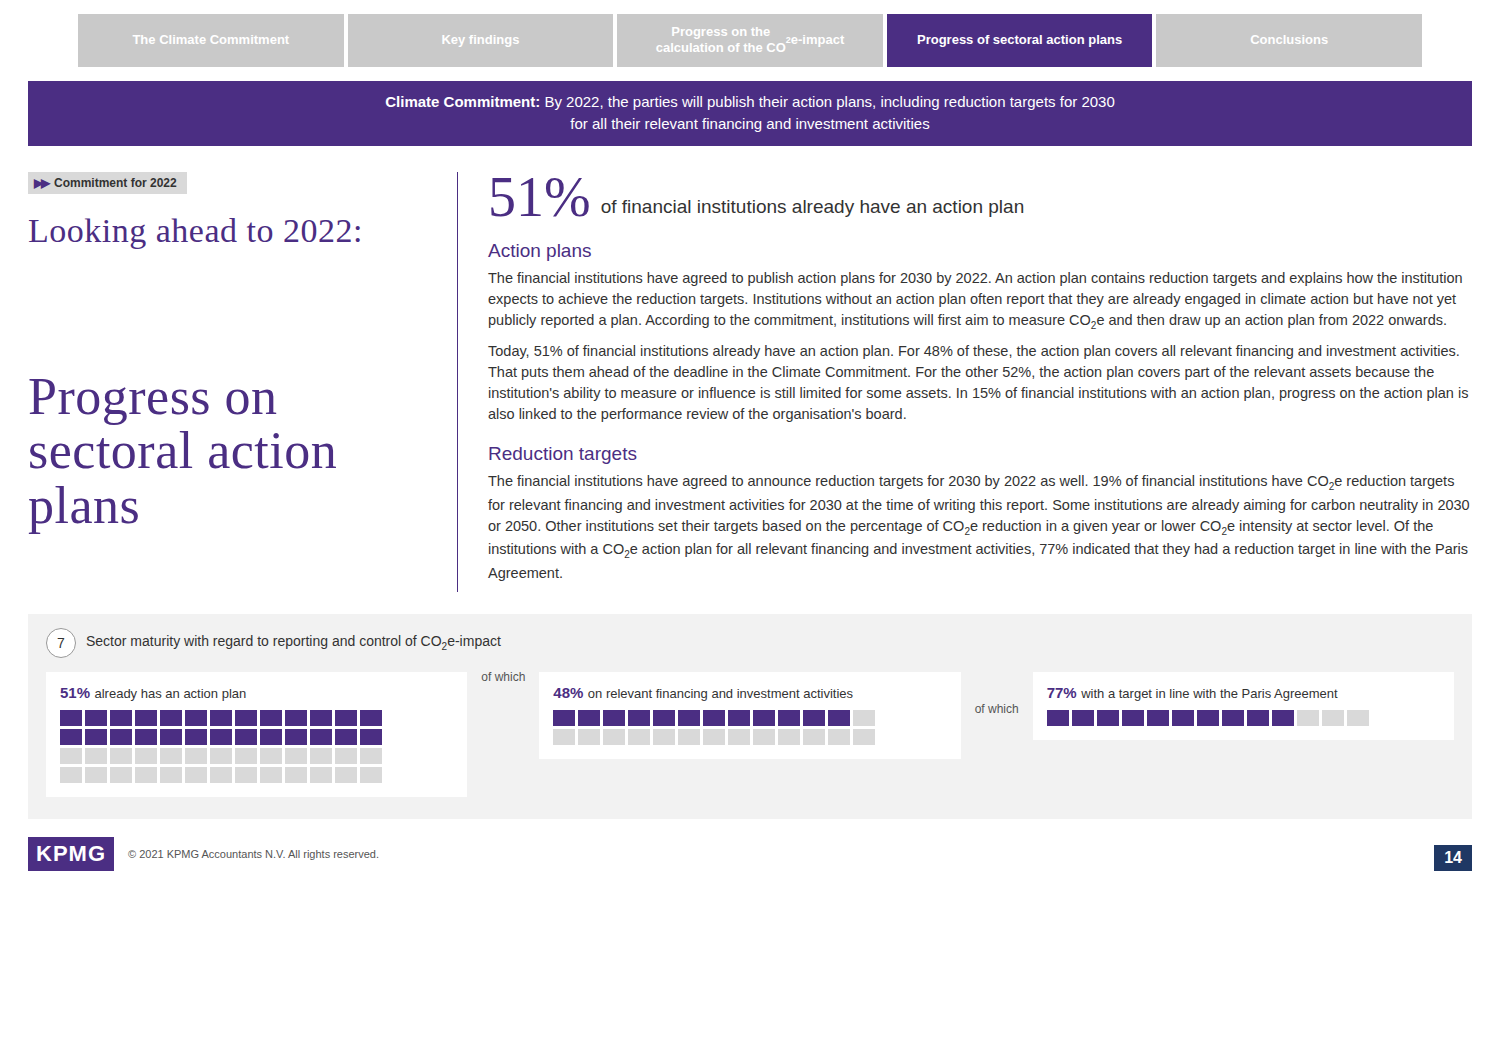The Climate Commitment
Key findings
Progress on the
calculation of the CO2e-impact
Progress of sectoral action plans
Conclusions
Climate Commitment: By 2022, the parties will publish their action plans, including reduction targets for 2030
for all their relevant financing and investment activities
▶▶ Commitment for 2022
Looking ahead to 2022:
Progress on sectoral action plans
51% of financial institutions already have an action plan
Action plans
The financial institutions have agreed to publish action plans for 2030 by 2022. An action plan contains reduction targets and explains how the institution expects to achieve the reduction targets. Institutions without an action plan often report that they are already engaged in climate action but have not yet publicly reported a plan. According to the commitment, institutions will first aim to measure CO2e and then draw up an action plan from 2022 onwards.
Today, 51% of financial institutions already have an action plan. For 48% of these, the action plan covers all relevant financing and investment activities. That puts them ahead of the deadline in the Climate Commitment. For the other 52%, the action plan covers part of the relevant assets because the institution's ability to measure or influence is still limited for some assets. In 15% of financial institutions with an action plan, progress on the action plan is also linked to the performance review of the organisation's board.
Reduction targets
The financial institutions have agreed to announce reduction targets for 2030 by 2022 as well. 19% of financial institutions have CO2e reduction targets for relevant financing and investment activities for 2030 at the time of writing this report. Some institutions are already aiming for carbon neutrality in 2030 or 2050. Other institutions set their targets based on the percentage of CO2e reduction in a given year or lower CO2e intensity at sector level. Of the institutions with a CO2e action plan for all relevant financing and investment activities, 77% indicated that they had a reduction target in line with the Paris Agreement.
7
Sector maturity with regard to reporting and control of CO2e-impact
51% already has an action plan
of which
48% on relevant financing and investment activities
of which
77% with a target in line with the Paris Agreement
KPMG
© 2021 KPMG Accountants N.V. All rights reserved.
14